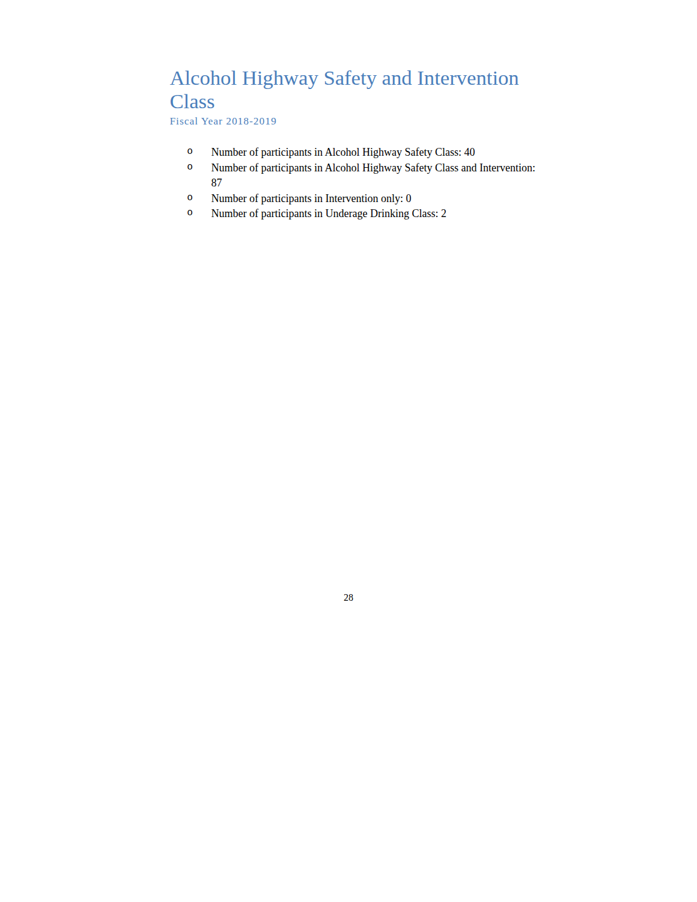Alcohol Highway Safety and Intervention Class
Fiscal Year 2018-2019
Number of participants in Alcohol Highway Safety Class: 40
Number of participants in Alcohol Highway Safety Class and Intervention: 87
Number of participants in Intervention only: 0
Number of participants in Underage Drinking Class: 2
28